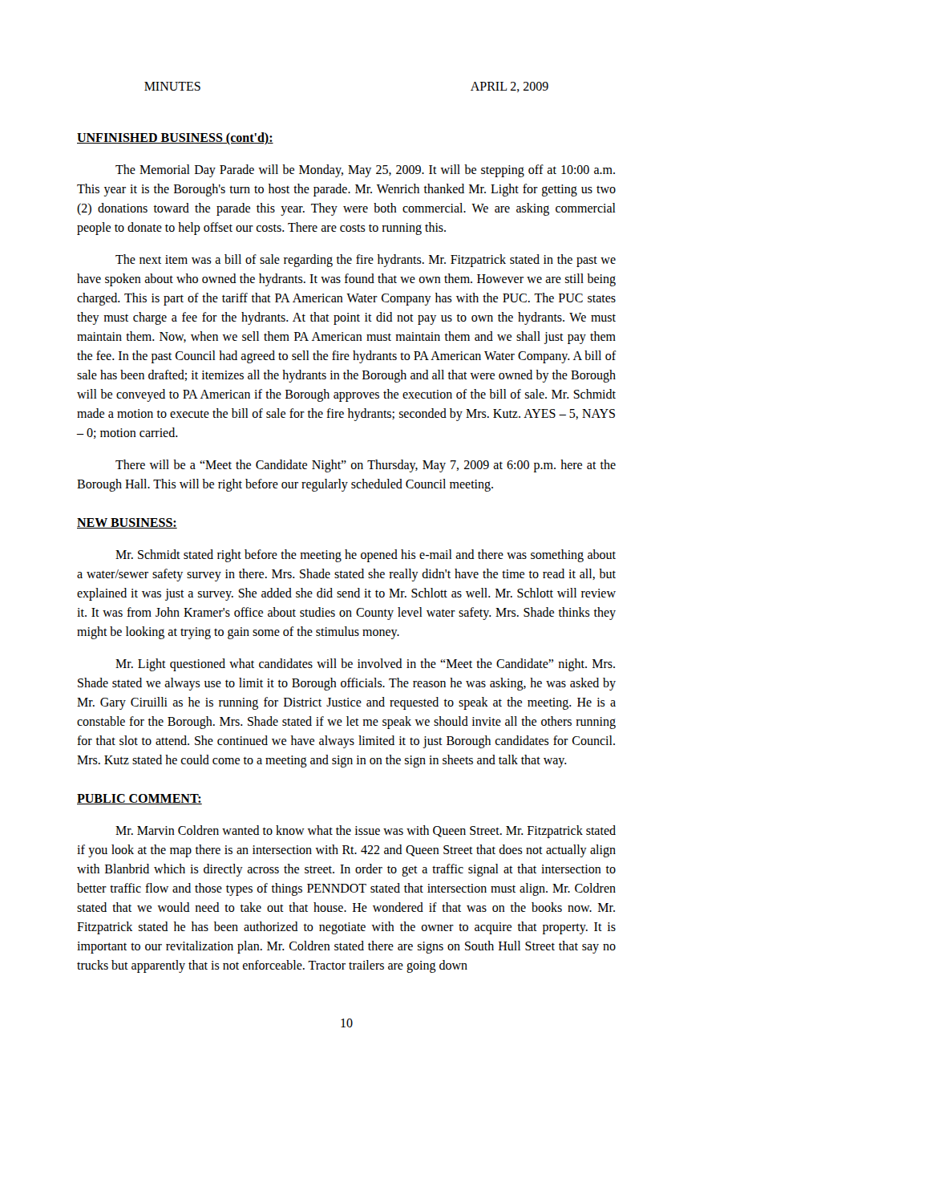MINUTES APRIL 2, 2009
UNFINISHED BUSINESS (cont'd):
The Memorial Day Parade will be Monday, May 25, 2009. It will be stepping off at 10:00 a.m. This year it is the Borough's turn to host the parade. Mr. Wenrich thanked Mr. Light for getting us two (2) donations toward the parade this year. They were both commercial. We are asking commercial people to donate to help offset our costs. There are costs to running this.
The next item was a bill of sale regarding the fire hydrants. Mr. Fitzpatrick stated in the past we have spoken about who owned the hydrants. It was found that we own them. However we are still being charged. This is part of the tariff that PA American Water Company has with the PUC. The PUC states they must charge a fee for the hydrants. At that point it did not pay us to own the hydrants. We must maintain them. Now, when we sell them PA American must maintain them and we shall just pay them the fee. In the past Council had agreed to sell the fire hydrants to PA American Water Company. A bill of sale has been drafted; it itemizes all the hydrants in the Borough and all that were owned by the Borough will be conveyed to PA American if the Borough approves the execution of the bill of sale. Mr. Schmidt made a motion to execute the bill of sale for the fire hydrants; seconded by Mrs. Kutz. AYES – 5, NAYS – 0; motion carried.
There will be a “Meet the Candidate Night” on Thursday, May 7, 2009 at 6:00 p.m. here at the Borough Hall. This will be right before our regularly scheduled Council meeting.
NEW BUSINESS:
Mr. Schmidt stated right before the meeting he opened his e-mail and there was something about a water/sewer safety survey in there. Mrs. Shade stated she really didn't have the time to read it all, but explained it was just a survey. She added she did send it to Mr. Schlott as well. Mr. Schlott will review it. It was from John Kramer's office about studies on County level water safety. Mrs. Shade thinks they might be looking at trying to gain some of the stimulus money.
Mr. Light questioned what candidates will be involved in the “Meet the Candidate” night. Mrs. Shade stated we always use to limit it to Borough officials. The reason he was asking, he was asked by Mr. Gary Ciruilli as he is running for District Justice and requested to speak at the meeting. He is a constable for the Borough. Mrs. Shade stated if we let me speak we should invite all the others running for that slot to attend. She continued we have always limited it to just Borough candidates for Council. Mrs. Kutz stated he could come to a meeting and sign in on the sign in sheets and talk that way.
PUBLIC COMMENT:
Mr. Marvin Coldren wanted to know what the issue was with Queen Street. Mr. Fitzpatrick stated if you look at the map there is an intersection with Rt. 422 and Queen Street that does not actually align with Blanbrid which is directly across the street. In order to get a traffic signal at that intersection to better traffic flow and those types of things PENNDOT stated that intersection must align. Mr. Coldren stated that we would need to take out that house. He wondered if that was on the books now. Mr. Fitzpatrick stated he has been authorized to negotiate with the owner to acquire that property. It is important to our revitalization plan. Mr. Coldren stated there are signs on South Hull Street that say no trucks but apparently that is not enforceable. Tractor trailers are going down
10